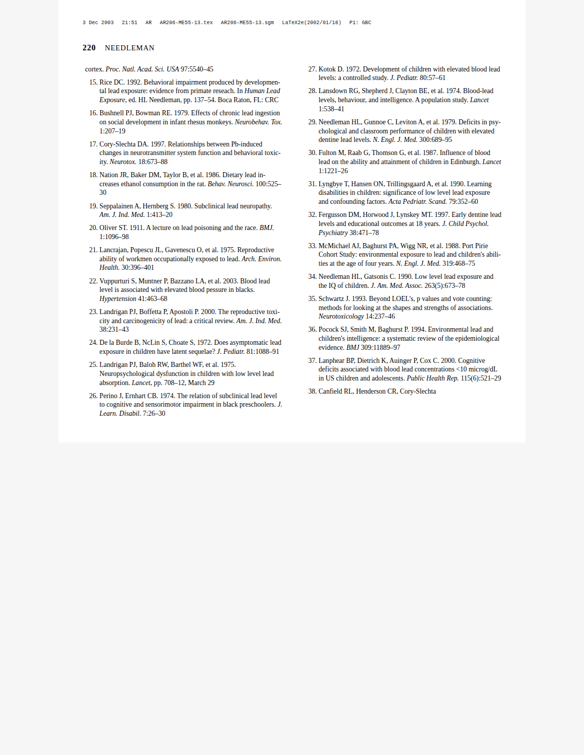3 Dec 200321:51 AR AR206-ME55-13.tex AR206-ME55-13.sgm LaTeX2e(2002/01/18) P1: GBC
220 NEEDLEMAN
cortex. Proc. Natl. Acad. Sci. USA 97:5540–45
Rice DC. 1992. Behavioral impairment produced by developmental lead exposure: evidence from primate reseach. In Human Lead Exposure, ed. HL Needleman, pp. 137–54. Boca Raton, FL: CRC
Bushnell PJ, Bowman RE. 1979. Effects of chronic lead ingestion on social development in infant rhesus monkeys. Neurobehav. Tox. 1:207–19
Cory-Slechta DA. 1997. Relationships between Pb-induced changes in neurotransmitter system function and behavioral toxicity. Neurotox. 18:673–88
Nation JR, Baker DM, Taylor B, et al. 1986. Dietary lead increases ethanol consumption in the rat. Behav. Neurosci. 100:525–30
Seppalainen A, Hernberg S. 1980. Subclinical lead neuropathy. Am. J. Ind. Med. 1:413–20
Oliver ST. 1911. A lecture on lead poisoning and the race. BMJ. 1:1096–98
Lancrajan, Popescu JL, Gavenescu O, et al. 1975. Reproductive ability of workmen occupationally exposed to lead. Arch. Environ. Health. 30:396–401
Vuppurturi S, Muntner P, Bazzano LA, et al. 2003. Blood lead level is associated with elevated blood pessure in blacks. Hypertension 41:463–68
Landrigan PJ, Boffetta P, Apostoli P. 2000. The reproductive toxicity and carcinogenicity of lead: a critical review. Am. J. Ind. Med. 38:231–43
De la Burde B, NcLin S, Choate S, 1972. Does asymptomatic lead exposure in children have latent sequelae? J. Pediatr. 81:1088–91
Landrigan PJ, Baloh RW, Barthel WF, et al. 1975. Neuropsychological dysfunction in children with low level lead absorption. Lancet, pp. 708–12, March 29
Perino J, Ernhart CB. 1974. The relation of subclinical lead level to cognitive and sensorimotor impairment in black preschoolers. J. Learn. Disabil. 7:26–30
Kotok D. 1972. Development of children with elevated blood lead levels: a controlled study. J. Pediatr. 80:57–61
Lansdown RG, Shepherd J, Clayton BE, et al. 1974. Blood-lead levels, behaviour, and intelligence. A population study. Lancet 1:538–41
Needleman HL, Gunnoe C, Leviton A, et al. 1979. Deficits in psychological and classroom performance of children with elevated dentine lead levels. N. Engl. J. Med. 300:689–95
Fulton M, Raab G, Thomson G, et al. 1987. Influence of blood lead on the ability and attainment of children in Edinburgh. Lancet 1:1221–26
Lyngbye T, Hansen ON, Trillingsgaard A, et al. 1990. Learning disabilities in children: significance of low level lead exposure and confounding factors. Acta Pedriatr. Scand. 79:352–60
Fergusson DM, Horwood J, Lynskey MT. 1997. Early dentine lead levels and educational outcomes at 18 years. J. Child Psychol. Psychiatry 38:471–78
McMichael AJ, Baghurst PA, Wigg NR, et al. 1988. Port Pirie Cohort Study: environmental exposure to lead and children's abilities at the age of four years. N. Engl. J. Med. 319:468–75
Needleman HL, Gatsonis C. 1990. Low level lead exposure and the IQ of children. J. Am. Med. Assoc. 263(5):673–78
Schwartz J. 1993. Beyond LOEL's, p values and vote counting: methods for looking at the shapes and strengths of associations. Neurotoxicology 14:237–46
Pocock SJ, Smith M, Baghurst P. 1994. Environmental lead and children's intelligence: a systematic review of the epidemiological evidence. BMJ 309:11889–97
Lanphear BP, Dietrich K, Auinger P, Cox C. 2000. Cognitive deficits associated with blood lead concentrations <10 microg/dL in US children and adolescents. Public Health Rep. 115(6):521–29
Canfield RL, Henderson CR, Cory-Slechta